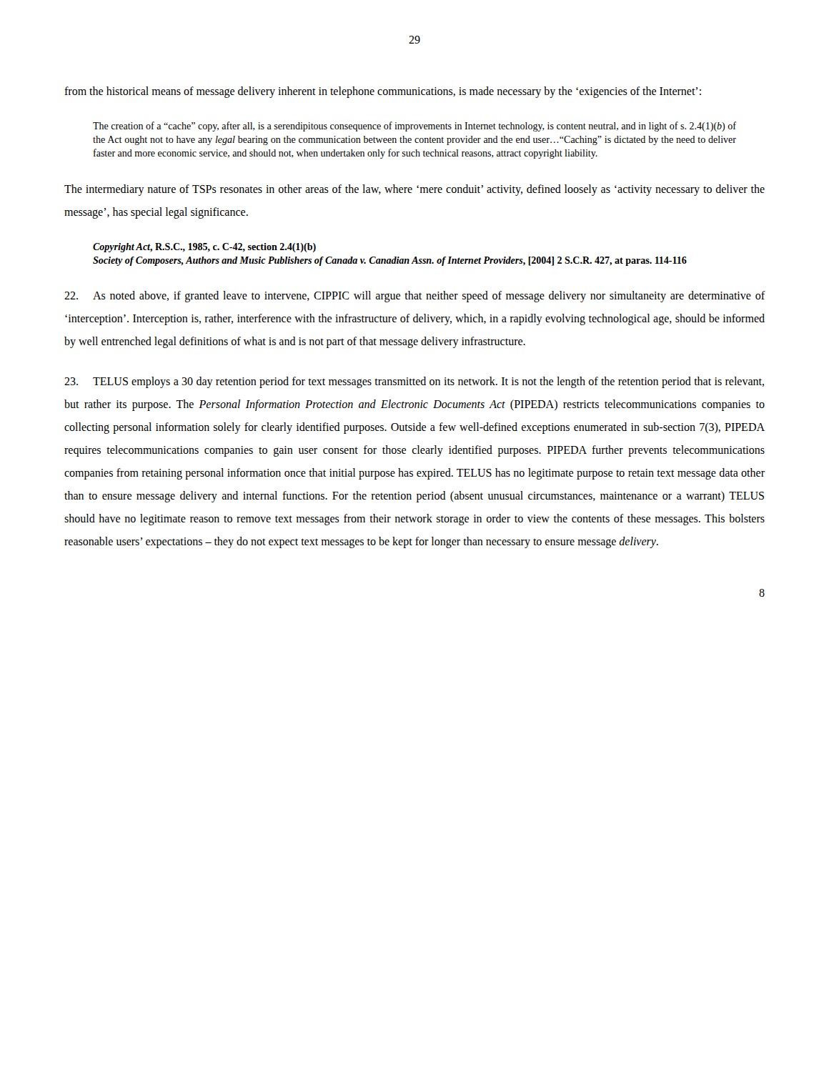29
from the historical means of message delivery inherent in telephone communications, is made necessary by the ‘exigencies of the Internet’:
The creation of a “cache” copy, after all, is a serendipitous consequence of improvements in Internet technology, is content neutral, and in light of s. 2.4(1)(b) of the Act ought not to have any legal bearing on the communication between the content provider and the end user…“Caching” is dictated by the need to deliver faster and more economic service, and should not, when undertaken only for such technical reasons, attract copyright liability.
The intermediary nature of TSPs resonates in other areas of the law, where ‘mere conduit’ activity, defined loosely as ‘activity necessary to deliver the message’, has special legal significance.
Copyright Act, R.S.C., 1985, c. C-42, section 2.4(1)(b)
Society of Composers, Authors and Music Publishers of Canada v. Canadian Assn. of Internet Providers, [2004] 2 S.C.R. 427, at paras. 114-116
22. As noted above, if granted leave to intervene, CIPPIC will argue that neither speed of message delivery nor simultaneity are determinative of ‘interception’. Interception is, rather, interference with the infrastructure of delivery, which, in a rapidly evolving technological age, should be informed by well entrenched legal definitions of what is and is not part of that message delivery infrastructure.
23. TELUS employs a 30 day retention period for text messages transmitted on its network. It is not the length of the retention period that is relevant, but rather its purpose. The Personal Information Protection and Electronic Documents Act (PIPEDA) restricts telecommunications companies to collecting personal information solely for clearly identified purposes. Outside a few well-defined exceptions enumerated in sub-section 7(3), PIPEDA requires telecommunications companies to gain user consent for those clearly identified purposes. PIPEDA further prevents telecommunications companies from retaining personal information once that initial purpose has expired. TELUS has no legitimate purpose to retain text message data other than to ensure message delivery and internal functions. For the retention period (absent unusual circumstances, maintenance or a warrant) TELUS should have no legitimate reason to remove text messages from their network storage in order to view the contents of these messages. This bolsters reasonable users’ expectations – they do not expect text messages to be kept for longer than necessary to ensure message delivery.
8